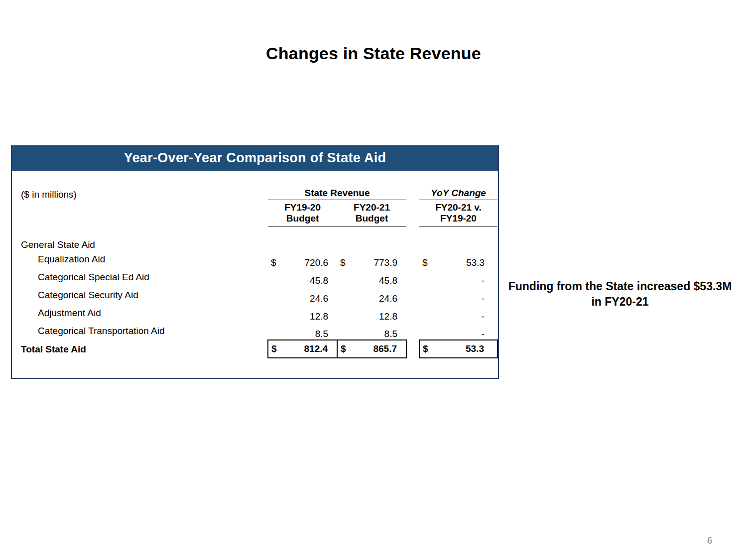Changes in State Revenue
Year-Over-Year Comparison of State Aid
| ($ in millions) | | State Revenue | | YoY Change |
| | | FY19-20 Budget | FY20-21 Budget | | FY20-21 v. FY19-20 |
| General State Aid |
| Equalization Aid | | $ | 720.6 | $ | 773.9 | | $ | 53.3 |
| Categorical Special Ed Aid | | | 45.8 | | 45.8 | | | - |
| Categorical Security Aid | | | 24.6 | | 24.6 | | | - |
| Adjustment Aid | | | 12.8 | | 12.8 | | | - |
| Categorical Transportation Aid | | | 8.5 | | 8.5 | | | - |
| Total State Aid | | $ | 812.4 | $ | 865.7 | | $ | 53.3 |
Funding from the State increased $53.3M in FY20-21
6